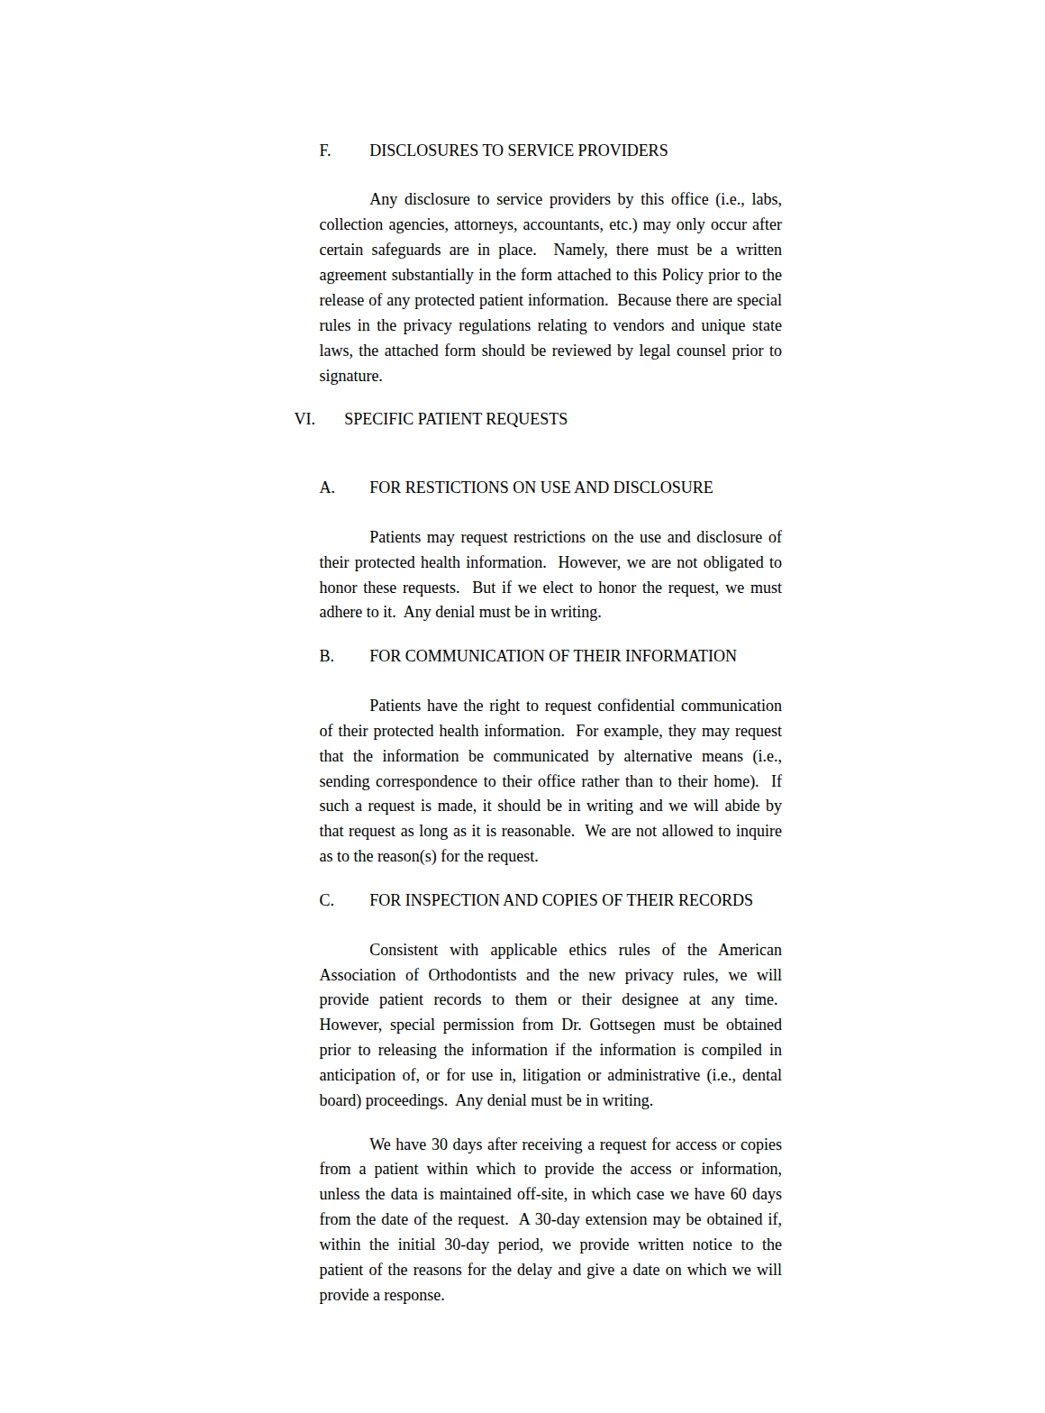F. DISCLOSURES TO SERVICE PROVIDERS
Any disclosure to service providers by this office (i.e., labs, collection agencies, attorneys, accountants, etc.) may only occur after certain safeguards are in place. Namely, there must be a written agreement substantially in the form attached to this Policy prior to the release of any protected patient information. Because there are special rules in the privacy regulations relating to vendors and unique state laws, the attached form should be reviewed by legal counsel prior to signature.
VI. SPECIFIC PATIENT REQUESTS
A. FOR RESTICTIONS ON USE AND DISCLOSURE
Patients may request restrictions on the use and disclosure of their protected health information. However, we are not obligated to honor these requests. But if we elect to honor the request, we must adhere to it. Any denial must be in writing.
B. FOR COMMUNICATION OF THEIR INFORMATION
Patients have the right to request confidential communication of their protected health information. For example, they may request that the information be communicated by alternative means (i.e., sending correspondence to their office rather than to their home). If such a request is made, it should be in writing and we will abide by that request as long as it is reasonable. We are not allowed to inquire as to the reason(s) for the request.
C. FOR INSPECTION AND COPIES OF THEIR RECORDS
Consistent with applicable ethics rules of the American Association of Orthodontists and the new privacy rules, we will provide patient records to them or their designee at any time. However, special permission from Dr. Gottsegen must be obtained prior to releasing the information if the information is compiled in anticipation of, or for use in, litigation or administrative (i.e., dental board) proceedings. Any denial must be in writing.
We have 30 days after receiving a request for access or copies from a patient within which to provide the access or information, unless the data is maintained off-site, in which case we have 60 days from the date of the request. A 30-day extension may be obtained if, within the initial 30-day period, we provide written notice to the patient of the reasons for the delay and give a date on which we will provide a response.